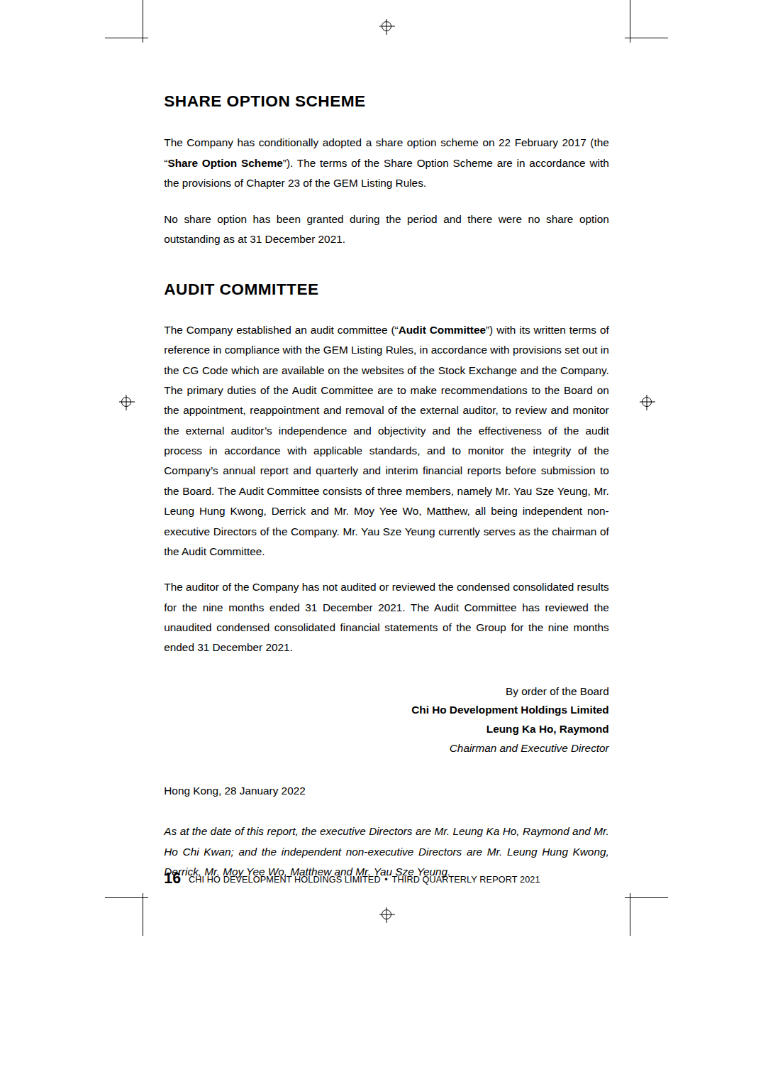SHARE OPTION SCHEME
The Company has conditionally adopted a share option scheme on 22 February 2017 (the “Share Option Scheme”). The terms of the Share Option Scheme are in accordance with the provisions of Chapter 23 of the GEM Listing Rules.
No share option has been granted during the period and there were no share option outstanding as at 31 December 2021.
AUDIT COMMITTEE
The Company established an audit committee (“Audit Committee”) with its written terms of reference in compliance with the GEM Listing Rules, in accordance with provisions set out in the CG Code which are available on the websites of the Stock Exchange and the Company. The primary duties of the Audit Committee are to make recommendations to the Board on the appointment, reappointment and removal of the external auditor, to review and monitor the external auditor’s independence and objectivity and the effectiveness of the audit process in accordance with applicable standards, and to monitor the integrity of the Company’s annual report and quarterly and interim financial reports before submission to the Board. The Audit Committee consists of three members, namely Mr. Yau Sze Yeung, Mr. Leung Hung Kwong, Derrick and Mr. Moy Yee Wo, Matthew, all being independent non-executive Directors of the Company. Mr. Yau Sze Yeung currently serves as the chairman of the Audit Committee.
The auditor of the Company has not audited or reviewed the condensed consolidated results for the nine months ended 31 December 2021. The Audit Committee has reviewed the unaudited condensed consolidated financial statements of the Group for the nine months ended 31 December 2021.
By order of the Board
Chi Ho Development Holdings Limited
Leung Ka Ho, Raymond
Chairman and Executive Director
Hong Kong, 28 January 2022
As at the date of this report, the executive Directors are Mr. Leung Ka Ho, Raymond and Mr. Ho Chi Kwan; and the independent non-executive Directors are Mr. Leung Hung Kwong, Derrick, Mr. Moy Yee Wo, Matthew and Mr. Yau Sze Yeung.
16 CHI HO DEVELOPMENT HOLDINGS LIMITED•THIRD QUARTERLY REPORT 2021